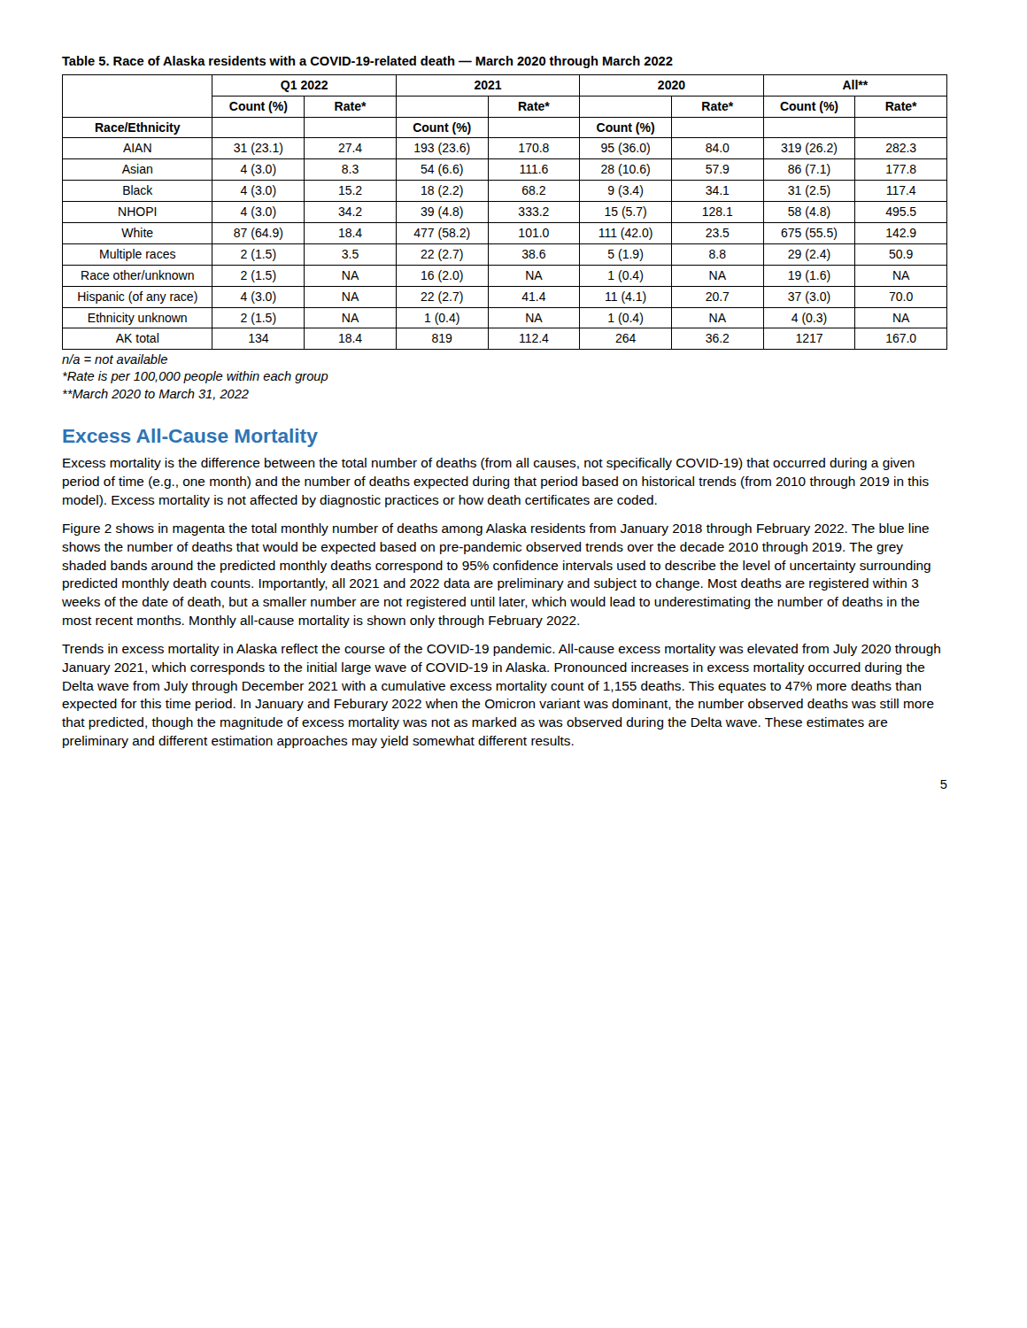Table 5. Race of Alaska residents with a COVID-19-related death — March 2020 through March 2022
| | Q1 2022 | 2021 | 2020 | All** |
| --- | --- | --- | --- | --- |
| Count (%) | Rate* | | Rate* | | Rate* | Count (%) | Rate* |
| Race/Ethnicity | | | Count (%) | | Count (%) | | | |
| AIAN | 31 (23.1) | 27.4 | 193 (23.6) | 170.8 | 95 (36.0) | 84.0 | 319 (26.2) | 282.3 |
| Asian | 4 (3.0) | 8.3 | 54 (6.6) | 111.6 | 28 (10.6) | 57.9 | 86 (7.1) | 177.8 |
| Black | 4 (3.0) | 15.2 | 18 (2.2) | 68.2 | 9 (3.4) | 34.1 | 31 (2.5) | 117.4 |
| NHOPI | 4 (3.0) | 34.2 | 39 (4.8) | 333.2 | 15 (5.7) | 128.1 | 58 (4.8) | 495.5 |
| White | 87 (64.9) | 18.4 | 477 (58.2) | 101.0 | 111 (42.0) | 23.5 | 675 (55.5) | 142.9 |
| Multiple races | 2 (1.5) | 3.5 | 22 (2.7) | 38.6 | 5 (1.9) | 8.8 | 29 (2.4) | 50.9 |
| Race other/unknown | 2 (1.5) | NA | 16 (2.0) | NA | 1 (0.4) | NA | 19 (1.6) | NA |
| Hispanic (of any race) | 4 (3.0) | NA | 22 (2.7) | 41.4 | 11 (4.1) | 20.7 | 37 (3.0) | 70.0 |
| Ethnicity unknown | 2 (1.5) | NA | 1 (0.4) | NA | 1 (0.4) | NA | 4 (0.3) | NA |
| AK total | 134 | 18.4 | 819 | 112.4 | 264 | 36.2 | 1217 | 167.0 |
n/a = not available
*Rate is per 100,000 people within each group
**March 2020 to March 31, 2022
Excess All-Cause Mortality
Excess mortality is the difference between the total number of deaths (from all causes, not specifically COVID-19) that occurred during a given period of time (e.g., one month) and the number of deaths expected during that period based on historical trends (from 2010 through 2019 in this model). Excess mortality is not affected by diagnostic practices or how death certificates are coded.
Figure 2 shows in magenta the total monthly number of deaths among Alaska residents from January 2018 through February 2022. The blue line shows the number of deaths that would be expected based on pre-pandemic observed trends over the decade 2010 through 2019. The grey shaded bands around the predicted monthly deaths correspond to 95% confidence intervals used to describe the level of uncertainty surrounding predicted monthly death counts. Importantly, all 2021 and 2022 data are preliminary and subject to change. Most deaths are registered within 3 weeks of the date of death, but a smaller number are not registered until later, which would lead to underestimating the number of deaths in the most recent months. Monthly all-cause mortality is shown only through February 2022.
Trends in excess mortality in Alaska reflect the course of the COVID-19 pandemic. All-cause excess mortality was elevated from July 2020 through January 2021, which corresponds to the initial large wave of COVID-19 in Alaska. Pronounced increases in excess mortality occurred during the Delta wave from July through December 2021 with a cumulative excess mortality count of 1,155 deaths. This equates to 47% more deaths than expected for this time period. In January and Feburary 2022 when the Omicron variant was dominant, the number observed deaths was still more that predicted, though the magnitude of excess mortality was not as marked as was observed during the Delta wave. These estimates are preliminary and different estimation approaches may yield somewhat different results.
5